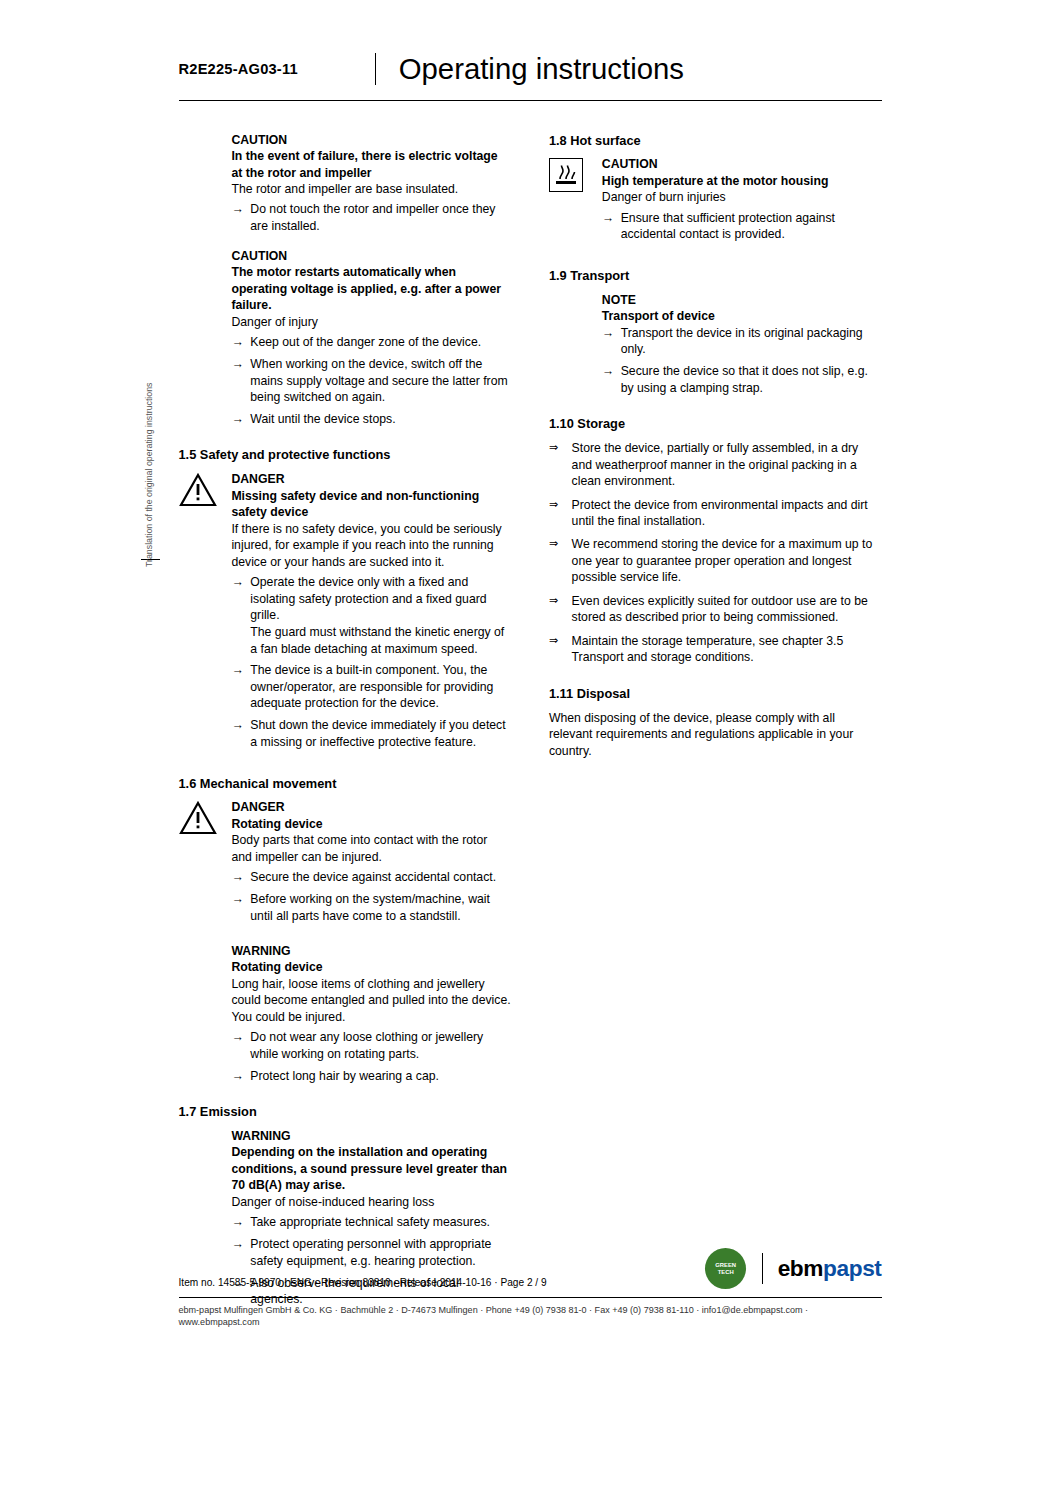R2E225-AG03-11
Operating instructions
CAUTION
In the event of failure, there is electric voltage at the rotor and impeller
The rotor and impeller are base insulated.
Do not touch the rotor and impeller once they are installed.
CAUTION
The motor restarts automatically when operating voltage is applied, e.g. after a power failure.
Danger of injury
Keep out of the danger zone of the device.
When working on the device, switch off the mains supply voltage and secure the latter from being switched on again.
Wait until the device stops.
1.5 Safety and protective functions
DANGER
Missing safety device and non-functioning safety device
If there is no safety device, you could be seriously injured, for example if you reach into the running device or your hands are sucked into it.
Operate the device only with a fixed and isolating safety protection and a fixed guard grille.
The guard must withstand the kinetic energy of a fan blade detaching at maximum speed.
The device is a built-in component. You, the owner/operator, are responsible for providing adequate protection for the device.
Shut down the device immediately if you detect a missing or ineffective protective feature.
1.6 Mechanical movement
DANGER
Rotating device
Body parts that come into contact with the rotor and impeller can be injured.
Secure the device against accidental contact.
Before working on the system/machine, wait until all parts have come to a standstill.
WARNING
Rotating device
Long hair, loose items of clothing and jewellery could become entangled and pulled into the device. You could be injured.
Do not wear any loose clothing or jewellery while working on rotating parts.
Protect long hair by wearing a cap.
1.7 Emission
WARNING
Depending on the installation and operating conditions, a sound pressure level greater than 70 dB(A) may arise.
Danger of noise-induced hearing loss
Take appropriate technical safety measures.
Protect operating personnel with appropriate safety equipment, e.g. hearing protection.
Also observe the requirements of local agencies.
1.8 Hot surface
CAUTION
High temperature at the motor housing
Danger of burn injuries
Ensure that sufficient protection against accidental contact is provided.
1.9 Transport
NOTE
Transport of device
Transport the device in its original packaging only.
Secure the device so that it does not slip, e.g. by using a clamping strap.
1.10 Storage
Store the device, partially or fully assembled, in a dry and weatherproof manner in the original packing in a clean environment.
Protect the device from environmental impacts and dirt until the final installation.
We recommend storing the device for a maximum up to one year to guarantee proper operation and longest possible service life.
Even devices explicitly suited for outdoor use are to be stored as described prior to being commissioned.
Maintain the storage temperature, see chapter 3.5 Transport and storage conditions.
1.11 Disposal
When disposing of the device, please comply with all relevant requirements and regulations applicable in your country.
Translation of the original operating instructions
Item no. 14585-5-9970 · ENG · Revision 83810 · Release 2014-10-16 · Page 2 / 9
GREEN
TECH
ebm papst
ebm-papst Mulfingen GmbH & Co. KG · Bachmühle 2 · D-74673 Mulfingen · Phone +49 (0) 7938 81-0 · Fax +49 (0) 7938 81-110 · info1@de.ebmpapst.com · www.ebmpapst.com